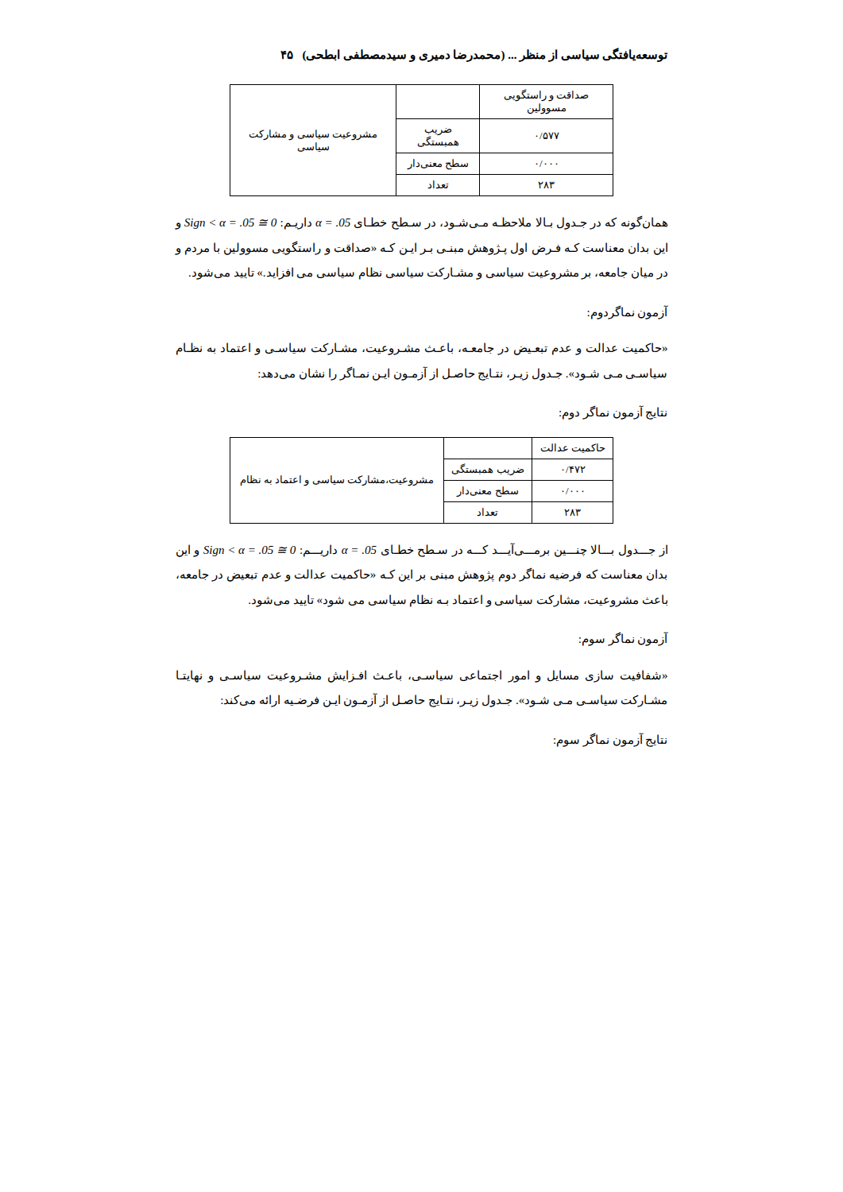توسعه‌یافتگی سیاسی از منظر ... (محمدرضا دمیری و سیدمصطفی ابطحی) ۴۵
| صداقت و راستگویی مسوولین | | مشروعیت سیاسی و مشارکت سیاسی |
| ۰/۵۷۷ | ضریب همبستگی |
| ۰/۰۰۰ | سطح معنی‌دار |
| ۲۸۳ | تعداد |
همان‌گونه که در جـدول بـالا ملاحظـه مـی‌شـود، در سـطح خطـای α = .05 داریـم: Sign < α = .05 ≅ 0 و این بدان معناست کـه فـرض اول پـژوهش مبنـی بـر ایـن کـه «صداقت و راستگویی مسوولین با مردم و در میان جامعه، بر مشروعیت سیاسی و مشـارکت سیاسی نظام سیاسی می افزاید.» تایید می‌شود.
آزمون نماگردوم:
«حاکمیت عدالت و عدم تبعـیض در جامعـه، باعـث مشـروعیت، مشـارکت سیاسـی و اعتماد به نظـام سیاسـی مـی شـود». جـدول زیـر، نتـایج حاصـل از آزمـون ایـن نمـاگر را نشان می‌دهد:
نتایج آزمون نماگر دوم:
| حاکمیت عدالت | | مشروعیت،مشارکت سیاسی و اعتماد به نظام |
| ۰/۴۷۲ | ضریب همبستگی |
| ۰/۰۰۰ | سطح معنی‌دار |
| ۲۸۳ | تعداد |
از جـــدول بـــالا چنـــین برمـــی‌آیـــد کـــه در سـطح خطـای α = .05 داریـــم: Sign < α = .05 ≅ 0 و این بدان معناست که فرضیه نماگر دوم پژوهش مبنی بر این کـه «حاکمیت عدالت و عدم تبعیض در جامعه، باعث مشروعیت، مشارکت سیاسی و اعتماد بـه نظام سیاسی می شود» تایید می‌شود.
آزمون نماگر سوم:
«شفافیت سازی مسایل و امور اجتماعی سیاسـی، باعـث افـزایش مشـروعیت سیاسـی و نهایتـا مشـارکت سیاسـی مـی شـود». جـدول زیـر، نتـایج حاصـل از آزمـون ایـن فرضـیه ارائه می‌کند:
نتایج آزمون نماگر سوم: